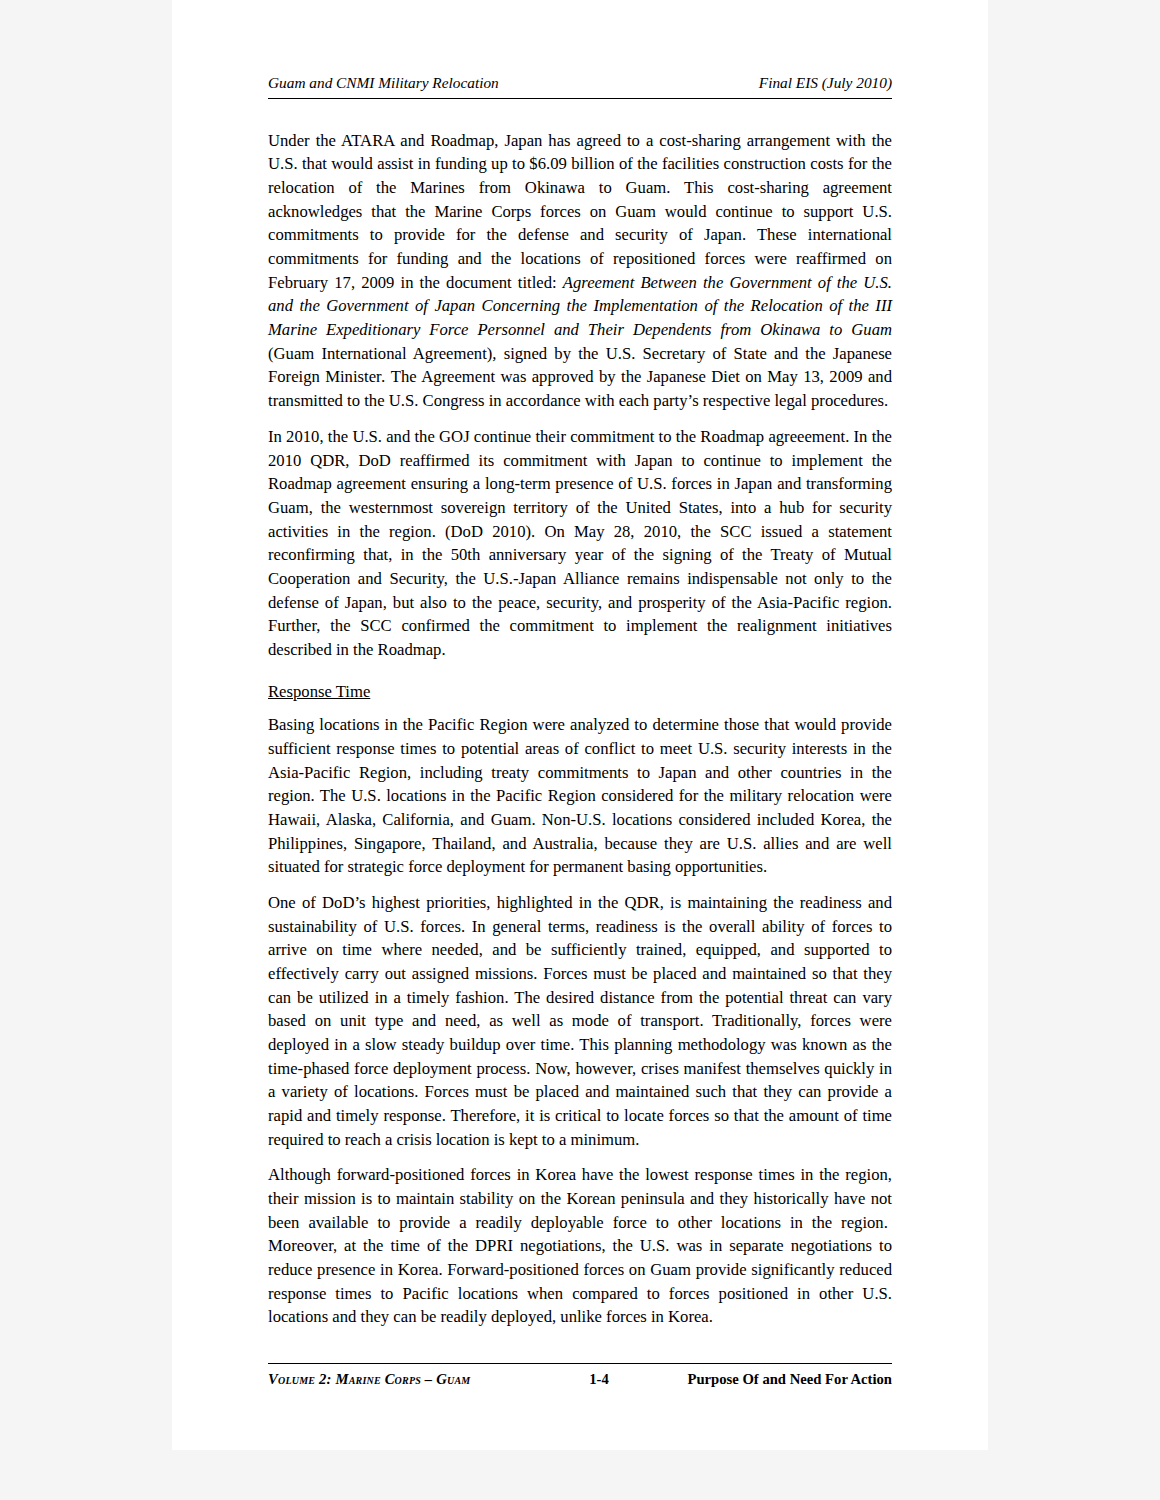Guam and CNMI Military Relocation
Final EIS (July 2010)
Under the ATARA and Roadmap, Japan has agreed to a cost-sharing arrangement with the U.S. that would assist in funding up to $6.09 billion of the facilities construction costs for the relocation of the Marines from Okinawa to Guam. This cost-sharing agreement acknowledges that the Marine Corps forces on Guam would continue to support U.S. commitments to provide for the defense and security of Japan. These international commitments for funding and the locations of repositioned forces were reaffirmed on February 17, 2009 in the document titled: Agreement Between the Government of the U.S. and the Government of Japan Concerning the Implementation of the Relocation of the III Marine Expeditionary Force Personnel and Their Dependents from Okinawa to Guam (Guam International Agreement), signed by the U.S. Secretary of State and the Japanese Foreign Minister. The Agreement was approved by the Japanese Diet on May 13, 2009 and transmitted to the U.S. Congress in accordance with each party’s respective legal procedures.
In 2010, the U.S. and the GOJ continue their commitment to the Roadmap agreeement. In the 2010 QDR, DoD reaffirmed its commitment with Japan to continue to implement the Roadmap agreement ensuring a long-term presence of U.S. forces in Japan and transforming Guam, the westernmost sovereign territory of the United States, into a hub for security activities in the region. (DoD 2010). On May 28, 2010, the SCC issued a statement reconfirming that, in the 50th anniversary year of the signing of the Treaty of Mutual Cooperation and Security, the U.S.-Japan Alliance remains indispensable not only to the defense of Japan, but also to the peace, security, and prosperity of the Asia-Pacific region. Further, the SCC confirmed the commitment to implement the realignment initiatives described in the Roadmap.
Response Time
Basing locations in the Pacific Region were analyzed to determine those that would provide sufficient response times to potential areas of conflict to meet U.S. security interests in the Asia-Pacific Region, including treaty commitments to Japan and other countries in the region. The U.S. locations in the Pacific Region considered for the military relocation were Hawaii, Alaska, California, and Guam. Non-U.S. locations considered included Korea, the Philippines, Singapore, Thailand, and Australia, because they are U.S. allies and are well situated for strategic force deployment for permanent basing opportunities.
One of DoD’s highest priorities, highlighted in the QDR, is maintaining the readiness and sustainability of U.S. forces. In general terms, readiness is the overall ability of forces to arrive on time where needed, and be sufficiently trained, equipped, and supported to effectively carry out assigned missions. Forces must be placed and maintained so that they can be utilized in a timely fashion. The desired distance from the potential threat can vary based on unit type and need, as well as mode of transport. Traditionally, forces were deployed in a slow steady buildup over time. This planning methodology was known as the time-phased force deployment process. Now, however, crises manifest themselves quickly in a variety of locations. Forces must be placed and maintained such that they can provide a rapid and timely response. Therefore, it is critical to locate forces so that the amount of time required to reach a crisis location is kept to a minimum.
Although forward-positioned forces in Korea have the lowest response times in the region, their mission is to maintain stability on the Korean peninsula and they historically have not been available to provide a readily deployable force to other locations in the region. Moreover, at the time of the DPRI negotiations, the U.S. was in separate negotiations to reduce presence in Korea. Forward-positioned forces on Guam provide significantly reduced response times to Pacific locations when compared to forces positioned in other U.S. locations and they can be readily deployed, unlike forces in Korea.
Volume 2: Marine Corps – Guam
1-4
Purpose Of and Need For Action